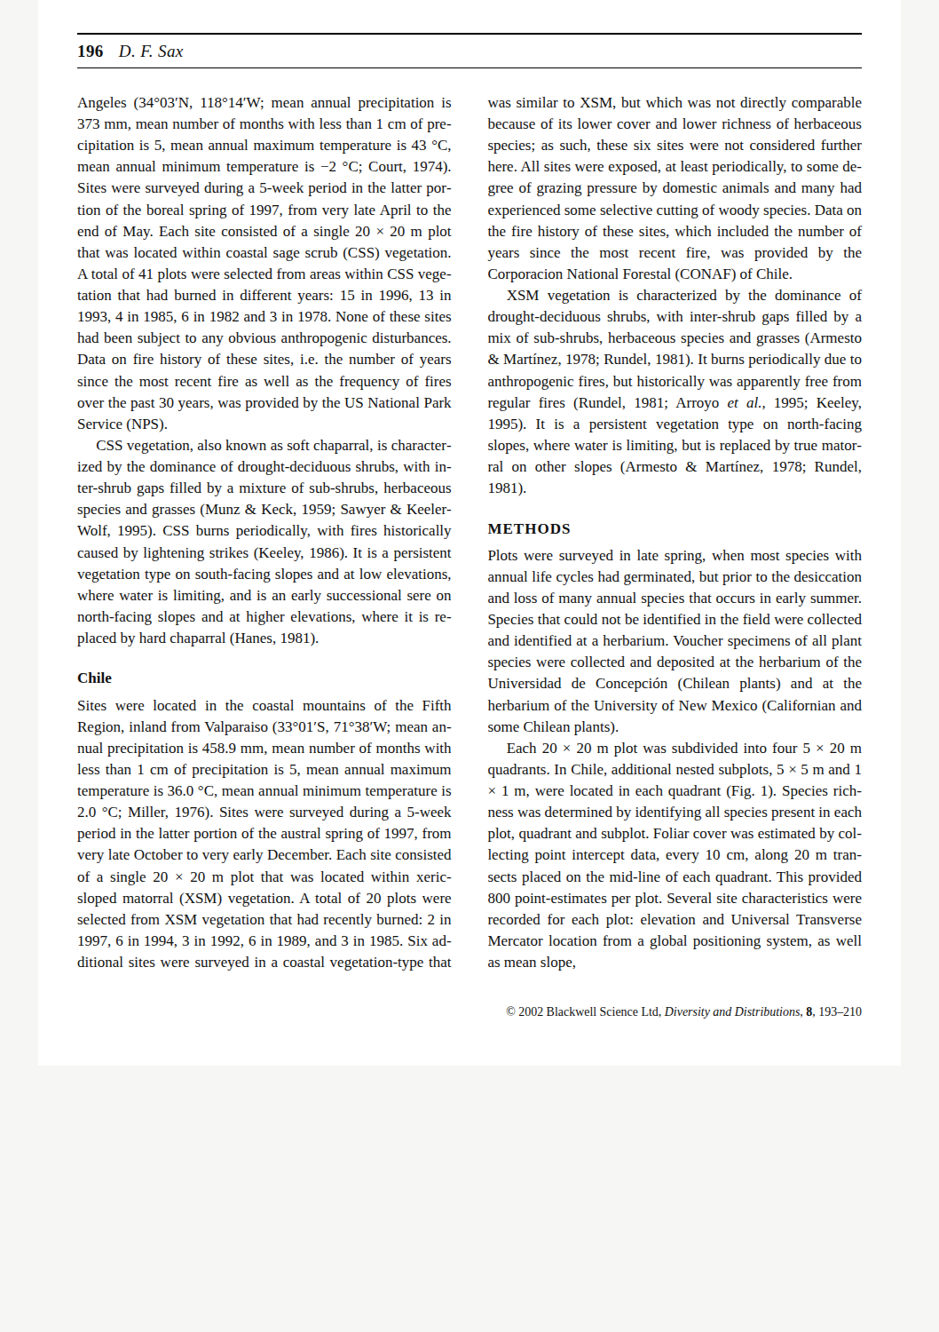196 D. F. Sax
Angeles (34°03′N, 118°14′W; mean annual precipitation is 373 mm, mean number of months with less than 1 cm of precipitation is 5, mean annual maximum temperature is 43 °C, mean annual minimum temperature is −2 °C; Court, 1974). Sites were surveyed during a 5-week period in the latter portion of the boreal spring of 1997, from very late April to the end of May. Each site consisted of a single 20 × 20 m plot that was located within coastal sage scrub (CSS) vegetation. A total of 41 plots were selected from areas within CSS vegetation that had burned in different years: 15 in 1996, 13 in 1993, 4 in 1985, 6 in 1982 and 3 in 1978. None of these sites had been subject to any obvious anthropogenic disturbances. Data on fire history of these sites, i.e. the number of years since the most recent fire as well as the frequency of fires over the past 30 years, was provided by the US National Park Service (NPS).
CSS vegetation, also known as soft chaparral, is characterized by the dominance of drought-deciduous shrubs, with inter-shrub gaps filled by a mixture of sub-shrubs, herbaceous species and grasses (Munz & Keck, 1959; Sawyer & Keeler-Wolf, 1995). CSS burns periodically, with fires historically caused by lightening strikes (Keeley, 1986). It is a persistent vegetation type on south-facing slopes and at low elevations, where water is limiting, and is an early successional sere on north-facing slopes and at higher elevations, where it is replaced by hard chaparral (Hanes, 1981).
Chile
Sites were located in the coastal mountains of the Fifth Region, inland from Valparaiso (33°01′S, 71°38′W; mean annual precipitation is 458.9 mm, mean number of months with less than 1 cm of precipitation is 5, mean annual maximum temperature is 36.0 °C, mean annual minimum temperature is 2.0 °C; Miller, 1976). Sites were surveyed during a 5-week period in the latter portion of the austral spring of 1997, from very late October to very early December. Each site consisted of a single 20 × 20 m plot that was located within xeric-sloped matorral (XSM) vegetation. A total of 20 plots were selected from XSM vegetation that had recently burned: 2 in 1997, 6 in 1994, 3 in 1992, 6 in 1989, and 3 in 1985. Six additional sites were surveyed in a coastal vegetation-type that was similar to XSM, but which was not directly comparable because of its lower cover and lower richness of herbaceous species; as such, these six sites were not considered further here. All sites were exposed, at least periodically, to some degree of grazing pressure by domestic animals and many had experienced some selective cutting of woody species. Data on the fire history of these sites, which included the number of years since the most recent fire, was provided by the Corporacion National Forestal (CONAF) of Chile.
XSM vegetation is characterized by the dominance of drought-deciduous shrubs, with inter-shrub gaps filled by a mix of sub-shrubs, herbaceous species and grasses (Armesto & Martínez, 1978; Rundel, 1981). It burns periodically due to anthropogenic fires, but historically was apparently free from regular fires (Rundel, 1981; Arroyo et al., 1995; Keeley, 1995). It is a persistent vegetation type on north-facing slopes, where water is limiting, but is replaced by true matorral on other slopes (Armesto & Martínez, 1978; Rundel, 1981).
Methods
Plots were surveyed in late spring, when most species with annual life cycles had germinated, but prior to the desiccation and loss of many annual species that occurs in early summer. Species that could not be identified in the field were collected and identified at a herbarium. Voucher specimens of all plant species were collected and deposited at the herbarium of the Universidad de Concepción (Chilean plants) and at the herbarium of the University of New Mexico (Californian and some Chilean plants).
Each 20 × 20 m plot was subdivided into four 5 × 20 m quadrants. In Chile, additional nested subplots, 5 × 5 m and 1 × 1 m, were located in each quadrant (Fig. 1). Species richness was determined by identifying all species present in each plot, quadrant and subplot. Foliar cover was estimated by collecting point intercept data, every 10 cm, along 20 m transects placed on the mid-line of each quadrant. This provided 800 point-estimates per plot. Several site characteristics were recorded for each plot: elevation and Universal Transverse Mercator location from a global positioning system, as well as mean slope,
© 2002 Blackwell Science Ltd, Diversity and Distributions, 8, 193–210